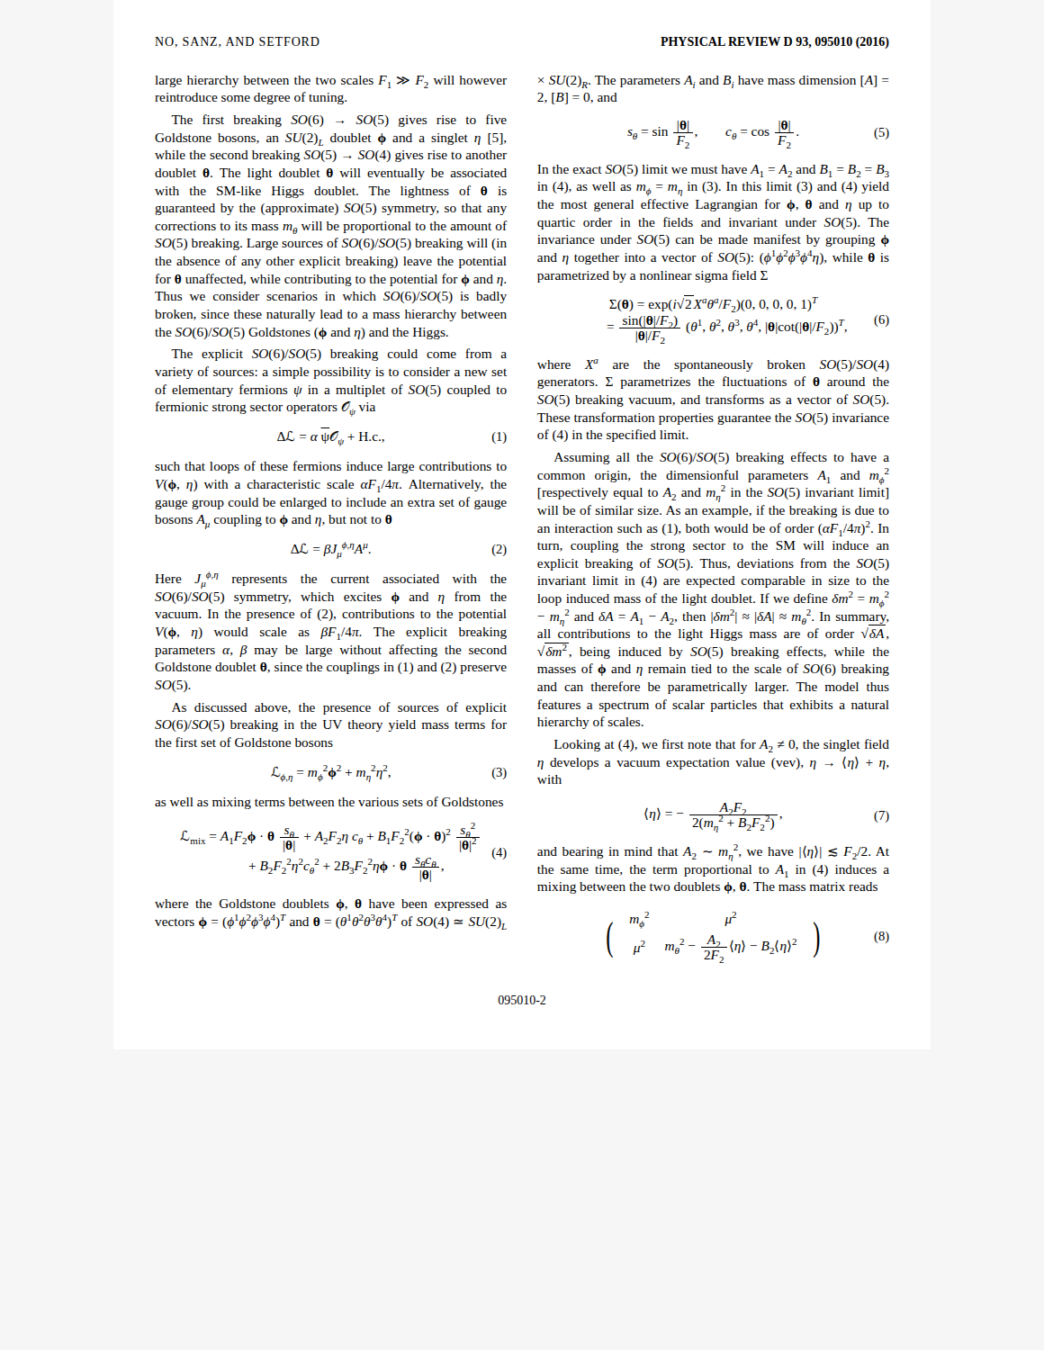No, Sanz, and Setford PHYSICAL REVIEW D 93, 095010 (2016)
large hierarchy between the two scales F1 ≫ F2 will however reintroduce some degree of tuning.
The first breaking SO(6) → SO(5) gives rise to five Goldstone bosons, an SU(2)L doublet ϕ and a singlet η [5], while the second breaking SO(5) → SO(4) gives rise to another doublet θ. The light doublet θ will eventually be associated with the SM-like Higgs doublet. The lightness of θ is guaranteed by the (approximate) SO(5) symmetry, so that any corrections to its mass mθ will be proportional to the amount of SO(5) breaking. Large sources of SO(6)/SO(5) breaking will (in the absence of any other explicit breaking) leave the potential for θ unaffected, while contributing to the potential for ϕ and η. Thus we consider scenarios in which SO(6)/SO(5) is badly broken, since these naturally lead to a mass hierarchy between the SO(6)/SO(5) Goldstones (ϕ and η) and the Higgs.
The explicit SO(6)/SO(5) breaking could come from a variety of sources: a simple possibility is to consider a new set of elementary fermions ψ in a multiplet of SO(5) coupled to fermionic strong sector operators 𝒪ψ via
Δℒ = α ψ 𝒪ψ + H.c., (1)
such that loops of these fermions induce large contributions to V(ϕ, η) with a characteristic scale αF1/4π. Alternatively, the gauge group could be enlarged to include an extra set of gauge bosons Aμ coupling to ϕ and η, but not to θ
Δℒ = βJμϕ,ηAμ. (2)
Here Jμϕ,η represents the current associated with the SO(6)/SO(5) symmetry, which excites ϕ and η from the vacuum. In the presence of (2), contributions to the potential V(ϕ, η) would scale as βF1/4π. The explicit breaking parameters α, β may be large without affecting the second Goldstone doublet θ, since the couplings in (1) and (2) preserve SO(5).
As discussed above, the presence of sources of explicit SO(6)/SO(5) breaking in the UV theory yield mass terms for the first set of Goldstone bosons
ℒϕ,η = mϕ2ϕ2 + mη2η2, (3)
as well as mixing terms between the various sets of Goldstones
ℒmix = A1F2ϕ · θ sθ|θ| + A2F2η cθ + B1F22(ϕ · θ)2 sθ2|θ|2
+ B2F22η2cθ2 + 2B3F22ηϕ · θ sθcθ|θ|, (4)
where the Goldstone doublets ϕ, θ have been expressed as vectors ϕ = (ϕ1ϕ2ϕ3ϕ4)T and θ = (θ1θ2θ3θ4)T of SO(4) ≃ SU(2)L × SU(2)R. The parameters Ai and Bi have mass dimension [A] = 2, [B] = 0, and
sθ = sin |θ|F2, cθ = cos |θ|F2. (5)
In the exact SO(5) limit we must have A1 = A2 and B1 = B2 = B3 in (4), as well as mϕ = mη in (3). In this limit (3) and (4) yield the most general effective Lagrangian for ϕ, θ and η up to quartic order in the fields and invariant under SO(5). The invariance under SO(5) can be made manifest by grouping ϕ and η together into a vector of SO(5): (ϕ1ϕ2ϕ3ϕ4η), while θ is parametrized by a nonlinear sigma field Σ
Σ(θ) = exp(i√2 Xaθa/F2)(0, 0, 0, 0, 1)T
= sin(|θ|/F2)|θ|/F2 (θ1, θ2, θ3, θ4, |θ|cot(|θ|/F2))T, (6)
where Xa are the spontaneously broken SO(5)/SO(4) generators. Σ parametrizes the fluctuations of θ around the SO(5) breaking vacuum, and transforms as a vector of SO(5). These transformation properties guarantee the SO(5) invariance of (4) in the specified limit.
Assuming all the SO(6)/SO(5) breaking effects to have a common origin, the dimensionful parameters A1 and mϕ2 [respectively equal to A2 and mη2 in the SO(5) invariant limit] will be of similar size. As an example, if the breaking is due to an interaction such as (1), both would be of order (αF1/4π)2. In turn, coupling the strong sector to the SM will induce an explicit breaking of SO(5). Thus, deviations from the SO(5) invariant limit in (4) are expected comparable in size to the loop induced mass of the light doublet. If we define δm2 = mϕ2 − mη2 and δA = A1 − A2, then |δm2| ≈ |δA| ≈ mθ2. In summary, all contributions to the light Higgs mass are of order √δA, √δm2, being induced by SO(5) breaking effects, while the masses of ϕ and η remain tied to the scale of SO(6) breaking and can therefore be parametrically larger. The model thus features a spectrum of scalar particles that exhibits a natural hierarchy of scales.
Looking at (4), we first note that for A2 ≠ 0, the singlet field η develops a vacuum expectation value (vev), η → ⟨η⟩ + η, with
⟨η⟩ = − A2F22(mη2 + B2F22), (7)
and bearing in mind that A2 ∼ mη2, we have |⟨η⟩| ≲ F2/2. At the same time, the term proportional to A1 in (4) induces a mixing between the two doublets ϕ, θ. The mass matrix reads
(
| m ϕ 2 | μ 2 |
| μ 2 | m θ 2 − A 2 2 F 2 ⟨ η ⟩ − B 2 ⟨ η ⟩ 2 |
) (8)
095010-2